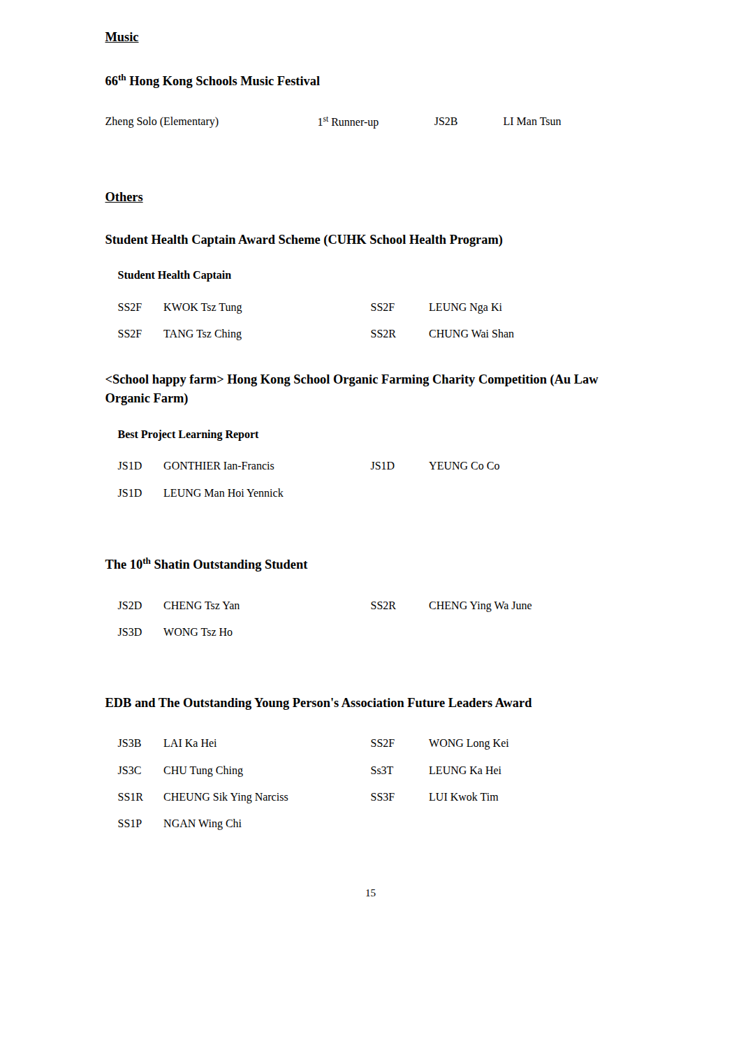Music
66th Hong Kong Schools Music Festival
| Zheng Solo (Elementary) | 1 st Runner-up | JS2B | LI Man Tsun |
Others
Student Health Captain Award Scheme (CUHK School Health Program)
Student Health Captain
| SS2F | KWOK Tsz Tung | SS2F | LEUNG Nga Ki |
| SS2F | TANG Tsz Ching | SS2R | CHUNG Wai Shan |
<School happy farm> Hong Kong School Organic Farming Charity Competition (Au Law Organic Farm)
Best Project Learning Report
| JS1D | GONTHIER Ian-Francis | JS1D | YEUNG Co Co |
| JS1D | LEUNG Man Hoi Yennick | | |
The 10th Shatin Outstanding Student
| JS2D | CHENG Tsz Yan | SS2R | CHENG Ying Wa June |
| JS3D | WONG Tsz Ho | | |
EDB and The Outstanding Young Person's Association Future Leaders Award
| JS3B | LAI Ka Hei | SS2F | WONG Long Kei |
| JS3C | CHU Tung Ching | Ss3T | LEUNG Ka Hei |
| SS1R | CHEUNG Sik Ying Narciss | SS3F | LUI Kwok Tim |
| SS1P | NGAN Wing Chi | | |
15